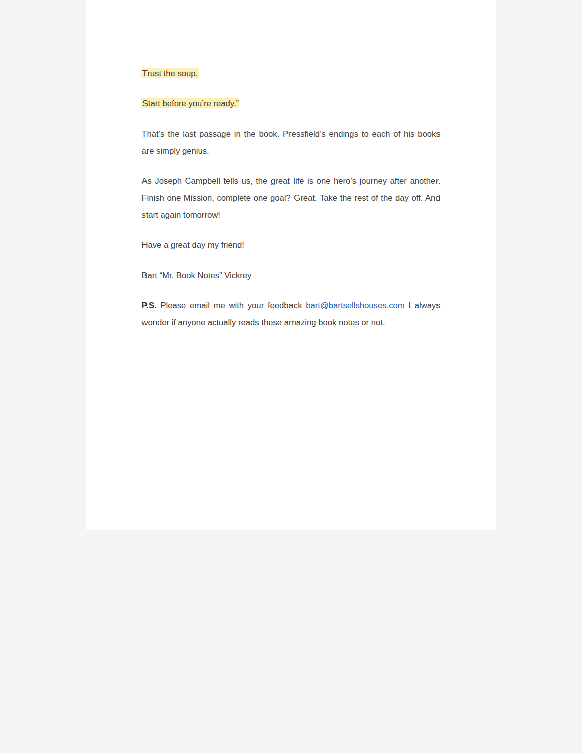Trust the soup.
Start before you’re ready.”
That’s the last passage in the book. Pressfield’s endings to each of his books are simply genius.
As Joseph Campbell tells us, the great life is one hero’s journey after another. Finish one Mission, complete one goal? Great. Take the rest of the day off. And start again tomorrow!
Have a great day my friend!
Bart “Mr. Book Notes” Vickrey
P.S. Please email me with your feedback bart@bartsellshouses.com I always wonder if anyone actually reads these amazing book notes or not.